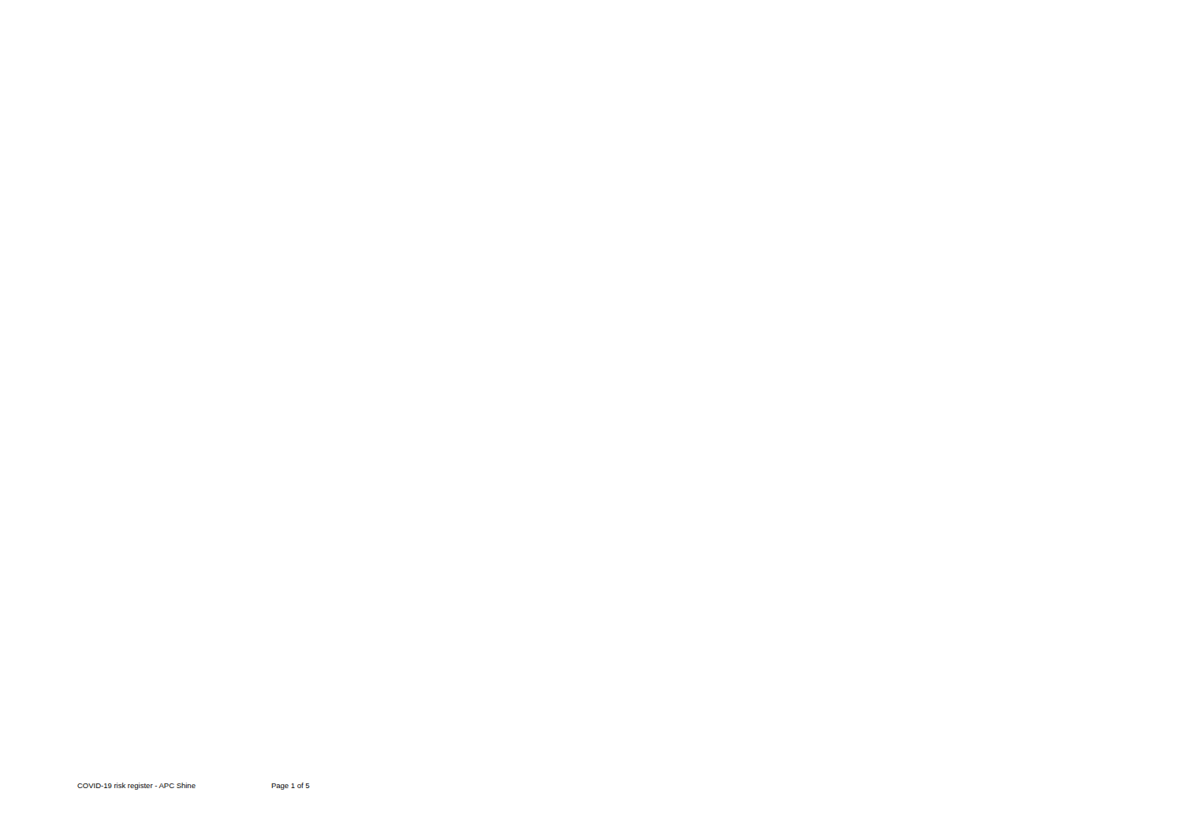COVID-19 risk register - APC Shine Page 1 of 5